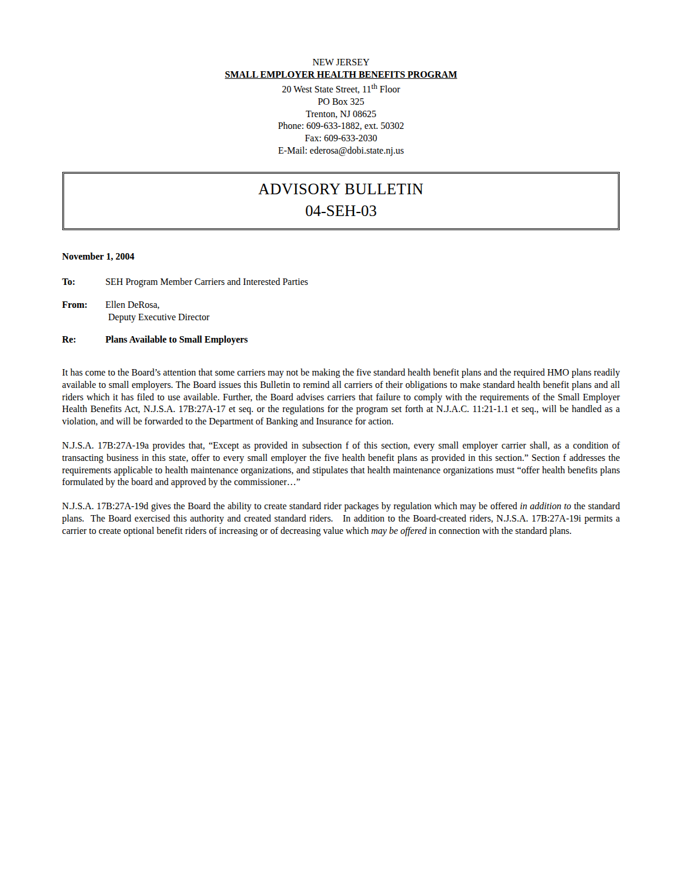NEW JERSEY
Small Employer Health Benefits Program
20 West State Street, 11th Floor
PO Box 325
Trenton, NJ 08625
Phone: 609-633-1882, ext. 50302
Fax: 609-633-2030
E-Mail: ederosa@dobi.state.nj.us
ADVISORY BULLETIN
04-SEH-03
November 1, 2004
| To: | SEH Program Member Carriers and Interested Parties |
| From: | Ellen DeRosa, Deputy Executive Director |
| Re: | Plans Available to Small Employers |
It has come to the Board’s attention that some carriers may not be making the five standard health benefit plans and the required HMO plans readily available to small employers. The Board issues this Bulletin to remind all carriers of their obligations to make standard health benefit plans and all riders which it has filed to use available. Further, the Board advises carriers that failure to comply with the requirements of the Small Employer Health Benefits Act, N.J.S.A. 17B:27A-17 et seq. or the regulations for the program set forth at N.J.A.C. 11:21-1.1 et seq., will be handled as a violation, and will be forwarded to the Department of Banking and Insurance for action.
N.J.S.A. 17B:27A-19a provides that, “Except as provided in subsection f of this section, every small employer carrier shall, as a condition of transacting business in this state, offer to every small employer the five health benefit plans as provided in this section.” Section f addresses the requirements applicable to health maintenance organizations, and stipulates that health maintenance organizations must “offer health benefits plans formulated by the board and approved by the commissioner…”
N.J.S.A. 17B:27A-19d gives the Board the ability to create standard rider packages by regulation which may be offered in addition to the standard plans. The Board exercised this authority and created standard riders. In addition to the Board-created riders, N.J.S.A. 17B:27A-19i permits a carrier to create optional benefit riders of increasing or of decreasing value which may be offered in connection with the standard plans.